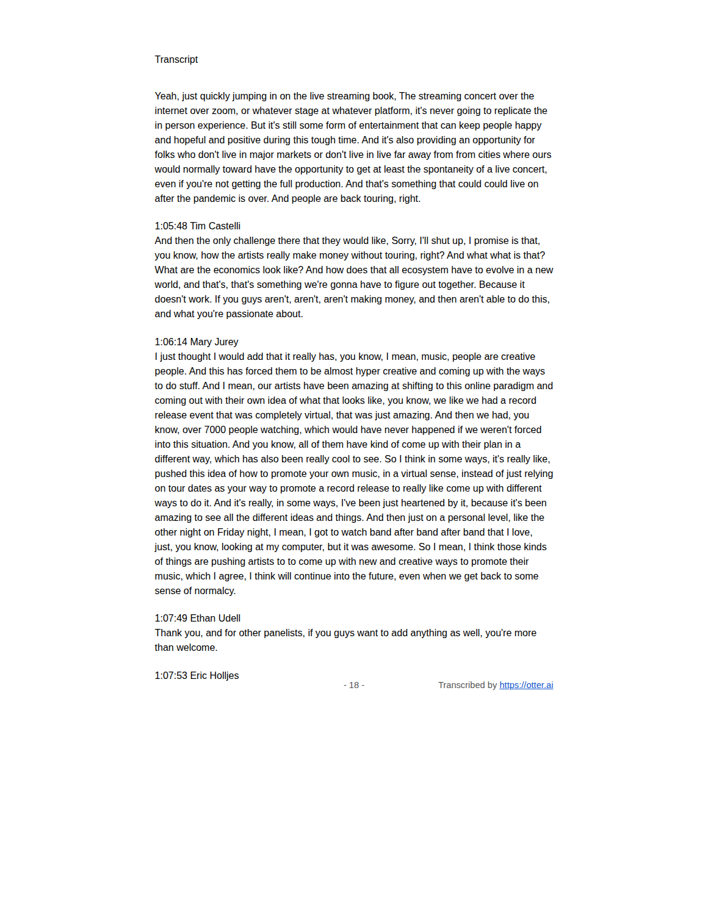Transcript
Yeah, just quickly jumping in on the live streaming book, The streaming concert over the internet over zoom, or whatever stage at whatever platform, it's never going to replicate the in person experience. But it's still some form of entertainment that can keep people happy and hopeful and positive during this tough time. And it's also providing an opportunity for folks who don't live in major markets or don't live in live far away from from cities where ours would normally toward have the opportunity to get at least the spontaneity of a live concert, even if you're not getting the full production. And that's something that could could live on after the pandemic is over. And people are back touring, right.
1:05:48 Tim Castelli
And then the only challenge there that they would like, Sorry, I'll shut up, I promise is that, you know, how the artists really make money without touring, right? And what what is that? What are the economics look like? And how does that all ecosystem have to evolve in a new world, and that's, that's something we're gonna have to figure out together. Because it doesn't work. If you guys aren't, aren't, aren't making money, and then aren't able to do this, and what you're passionate about.
1:06:14 Mary Jurey
I just thought I would add that it really has, you know, I mean, music, people are creative people. And this has forced them to be almost hyper creative and coming up with the ways to do stuff. And I mean, our artists have been amazing at shifting to this online paradigm and coming out with their own idea of what that looks like, you know, we like we had a record release event that was completely virtual, that was just amazing. And then we had, you know, over 7000 people watching, which would have never happened if we weren't forced into this situation. And you know, all of them have kind of come up with their plan in a different way, which has also been really cool to see. So I think in some ways, it's really like, pushed this idea of how to promote your own music, in a virtual sense, instead of just relying on tour dates as your way to promote a record release to really like come up with different ways to do it. And it's really, in some ways, I've been just heartened by it, because it's been amazing to see all the different ideas and things. And then just on a personal level, like the other night on Friday night, I mean, I got to watch band after band after band that I love, just, you know, looking at my computer, but it was awesome. So I mean, I think those kinds of things are pushing artists to to come up with new and creative ways to promote their music, which I agree, I think will continue into the future, even when we get back to some sense of normalcy.
1:07:49 Ethan Udell
Thank you, and for other panelists, if you guys want to add anything as well, you're more than welcome.
1:07:53 Eric Holljes
- 18 -
Transcribed by https://otter.ai